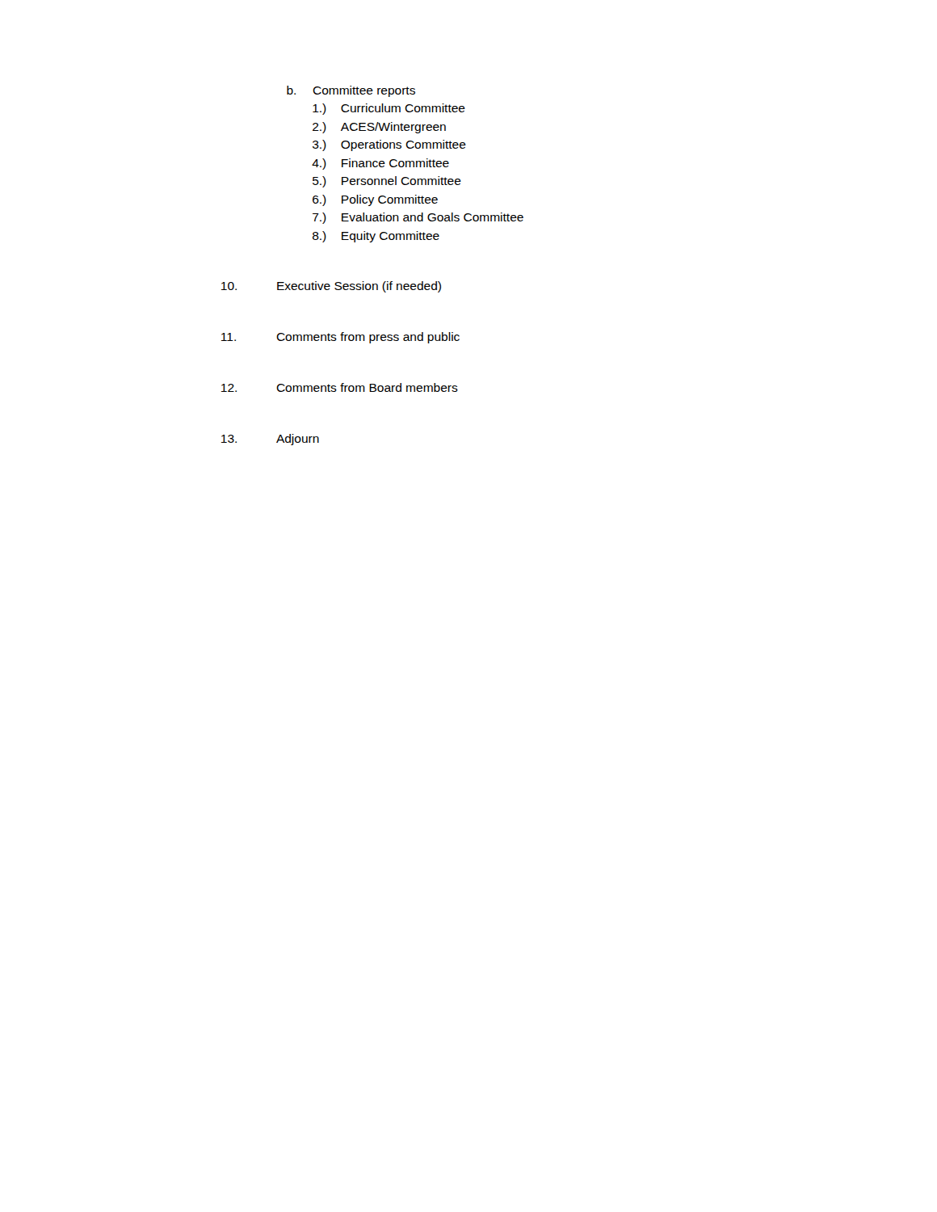b. Committee reports
1.) Curriculum Committee
2.) ACES/Wintergreen
3.) Operations Committee
4.) Finance Committee
5.) Personnel Committee
6.) Policy Committee
7.) Evaluation and Goals Committee
8.) Equity Committee
10. Executive Session (if needed)
11. Comments from press and public
12. Comments from Board members
13. Adjourn